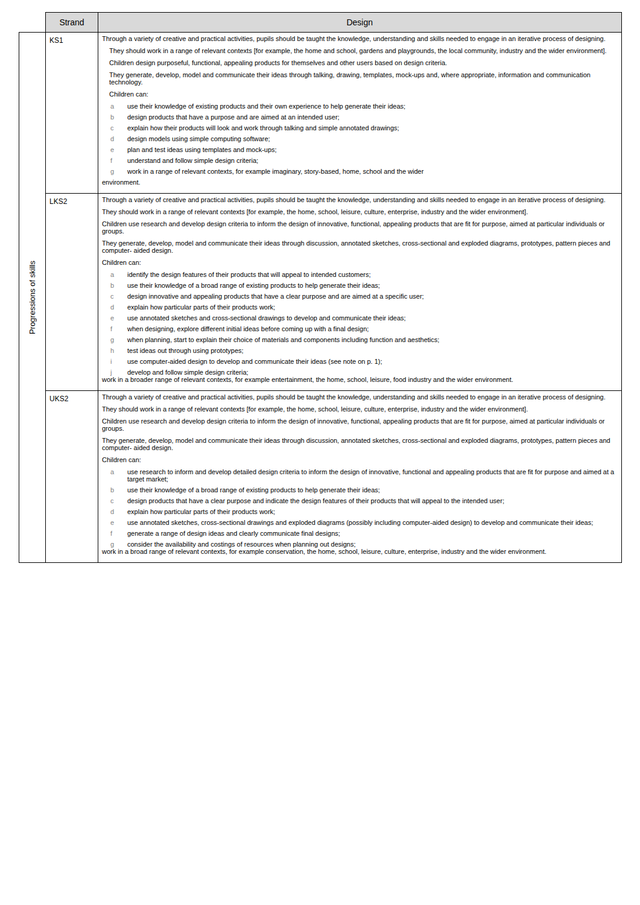| | Strand | Design |
| Progressions of skills | KS1 | Through a variety of creative and practical activities, pupils should be taught the knowledge, understanding and skills needed to engage in an iterative process of designing. They should work in a range of relevant contexts [for example, the home and school, gardens and playgrounds, the local community, industry and the wider environment]. Children design purposeful, functional, appealing products for themselves and other users based on design criteria. They generate, develop, model and communicate their ideas through talking, drawing, templates, mock-ups and, where appropriate, information and communication technology. Children can: a use their knowledge of existing products and their own experience to help generate their ideas; b design products that have a purpose and are aimed at an intended user; c explain how their products will look and work through talking and simple annotated drawings; d design models using simple computing software; e plan and test ideas using templates and mock-ups; f understand and follow simple design criteria; g work in a range of relevant contexts, for example imaginary, story-based, home, school and the wider environment. |
| LKS2 | Through a variety of creative and practical activities, pupils should be taught the knowledge, understanding and skills needed to engage in an iterative process of designing. They should work in a range of relevant contexts [for example, the home, school, leisure, culture, enterprise, industry and the wider environment]. Children use research and develop design criteria to inform the design of innovative, functional, appealing products that are fit for purpose, aimed at particular individuals or groups. They generate, develop, model and communicate their ideas through discussion, annotated sketches, cross-sectional and exploded diagrams, prototypes, pattern pieces and computer- aided design. Children can: a identify the design features of their products that will appeal to intended customers; b use their knowledge of a broad range of existing products to help generate their ideas; c design innovative and appealing products that have a clear purpose and are aimed at a specific user; d explain how particular parts of their products work; e use annotated sketches and cross-sectional drawings to develop and communicate their ideas; f when designing, explore different initial ideas before coming up with a final design; g when planning, start to explain their choice of materials and components including function and aesthetics; h test ideas out through using prototypes; i use computer-aided design to develop and communicate their ideas (see note on p. 1); j develop and follow simple design criteria; work in a broader range of relevant contexts, for example entertainment, the home, school, leisure, food industry and the wider environment. |
| UKS2 | Through a variety of creative and practical activities, pupils should be taught the knowledge, understanding and skills needed to engage in an iterative process of designing. They should work in a range of relevant contexts [for example, the home, school, leisure, culture, enterprise, industry and the wider environment]. Children use research and develop design criteria to inform the design of innovative, functional, appealing products that are fit for purpose, aimed at particular individuals or groups. They generate, develop, model and communicate their ideas through discussion, annotated sketches, cross-sectional and exploded diagrams, prototypes, pattern pieces and computer- aided design. Children can: a use research to inform and develop detailed design criteria to inform the design of innovative, functional and appealing products that are fit for purpose and aimed at a target market; b use their knowledge of a broad range of existing products to help generate their ideas; c design products that have a clear purpose and indicate the design features of their products that will appeal to the intended user; d explain how particular parts of their products work; e use annotated sketches, cross-sectional drawings and exploded diagrams (possibly including computer-aided design) to develop and communicate their ideas; f generate a range of design ideas and clearly communicate final designs; g consider the availability and costings of resources when planning out designs; work in a broad range of relevant contexts, for example conservation, the home, school, leisure, culture, enterprise, industry and the wider environment. |